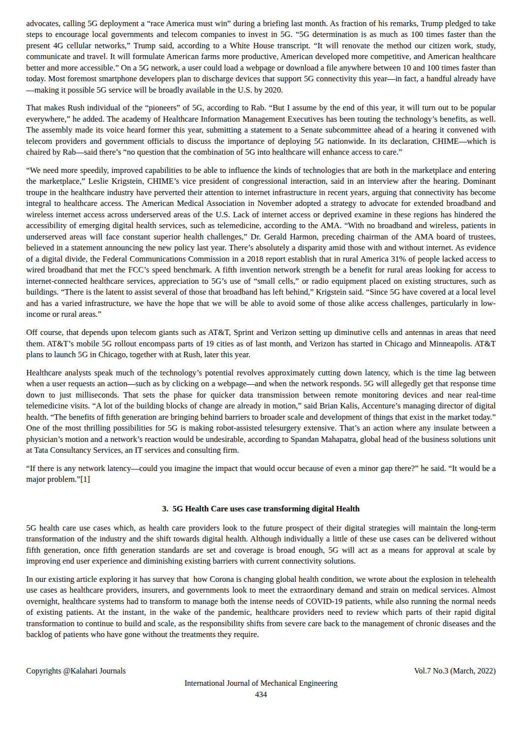advocates, calling 5G deployment a “race America must win” during a briefing last month. As fraction of his remarks, Trump pledged to take steps to encourage local governments and telecom companies to invest in 5G. “5G determination is as much as 100 times faster than the present 4G cellular networks,” Trump said, according to a White House transcript. “It will renovate the method our citizen work, study, communicate and travel. It will formulate American farms more productive, American developed more competitive, and American healthcare better and more accessible.” On a 5G network, a user could load a webpage or download a file anywhere between 10 and 100 times faster than today. Most foremost smartphone developers plan to discharge devices that support 5G connectivity this year—in fact, a handful already have—making it possible 5G service will be broadly available in the U.S. by 2020.
That makes Rush individual of the “pioneers” of 5G, according to Rab. “But I assume by the end of this year, it will turn out to be popular everywhere,” he added. The academy of Healthcare Information Management Executives has been touting the technology’s benefits, as well. The assembly made its voice heard former this year, submitting a statement to a Senate subcommittee ahead of a hearing it convened with telecom providers and government officials to discuss the importance of deploying 5G nationwide. In its declaration, CHIME—which is chaired by Rab—said there’s “no question that the combination of 5G into healthcare will enhance access to care.”
“We need more speedily, improved capabilities to be able to influence the kinds of technologies that are both in the marketplace and entering the marketplace,” Leslie Krigstein, CHIME’s vice president of congressional interaction, said in an interview after the hearing. Dominant troupe in the healthcare industry have perverted their attention to internet infrastructure in recent years, arguing that connectivity has become integral to healthcare access. The American Medical Association in November adopted a strategy to advocate for extended broadband and wireless internet access across underserved areas of the U.S. Lack of internet access or deprived examine in these regions has hindered the accessibility of emerging digital health services, such as telemedicine, according to the AMA. “With no broadband and wireless, patients in underserved areas will face constant superior health challenges,” Dr. Gerald Harmon, preceding chairman of the AMA board of trustees, believed in a statement announcing the new policy last year. There’s absolutely a disparity amid those with and without internet. As evidence of a digital divide, the Federal Communications Commission in a 2018 report establish that in rural America 31% of people lacked access to wired broadband that met the FCC’s speed benchmark. A fifth invention network strength be a benefit for rural areas looking for access to internet-connected healthcare services, appreciation to 5G’s use of “small cells,” or radio equipment placed on existing structures, such as buildings. “There is the latent to assist several of those that broadband has left behind,” Krigstein said. “Since 5G have covered at a local level and has a varied infrastructure, we have the hope that we will be able to avoid some of those alike access challenges, particularly in low-income or rural areas.”
Off course, that depends upon telecom giants such as AT&T, Sprint and Verizon setting up diminutive cells and antennas in areas that need them. AT&T’s mobile 5G rollout encompass parts of 19 cities as of last month, and Verizon has started in Chicago and Minneapolis. AT&T plans to launch 5G in Chicago, together with at Rush, later this year.
Healthcare analysts speak much of the technology’s potential revolves approximately cutting down latency, which is the time lag between when a user requests an action—such as by clicking on a webpage—and when the network responds. 5G will allegedly get that response time down to just milliseconds. That sets the phase for quicker data transmission between remote monitoring devices and near real-time telemedicine visits. “A lot of the building blocks of change are already in motion,” said Brian Kalis, Accenture’s managing director of digital health. “The benefits of fifth generation are bringing behind barriers to broader scale and development of things that exist in the market today.” One of the most thrilling possibilities for 5G is making robot-assisted telesurgery extensive. That’s an action where any insulate between a physician’s motion and a network’s reaction would be undesirable, according to Spandan Mahapatra, global head of the business solutions unit at Tata Consultancy Services, an IT services and consulting firm.
“If there is any network latency—could you imagine the impact that would occur because of even a minor gap there?” he said. “It would be a major problem.”[1]
3. 5G Health Care uses case transforming digital Health
5G health care use cases which, as health care providers look to the future prospect of their digital strategies will maintain the long-term transformation of the industry and the shift towards digital health. Although individually a little of these use cases can be delivered without fifth generation, once fifth generation standards are set and coverage is broad enough, 5G will act as a means for approval at scale by improving end user experience and diminishing existing barriers with current connectivity solutions.
In our existing article exploring it has survey that how Corona is changing global health condition, we wrote about the explosion in telehealth use cases as healthcare providers, insurers, and governments look to meet the extraordinary demand and strain on medical services. Almost overnight, healthcare systems had to transform to manage both the intense needs of COVID-19 patients, while also running the normal needs of existing patients. At the instant, in the wake of the pandemic, healthcare providers need to review which parts of their rapid digital transformation to continue to build and scale, as the responsibility shifts from severe care back to the management of chronic diseases and the backlog of patients who have gone without the treatments they require.
Copyrights @Kalahari Journals Vol.7 No.3 (March, 2022)
International Journal of Mechanical Engineering
434